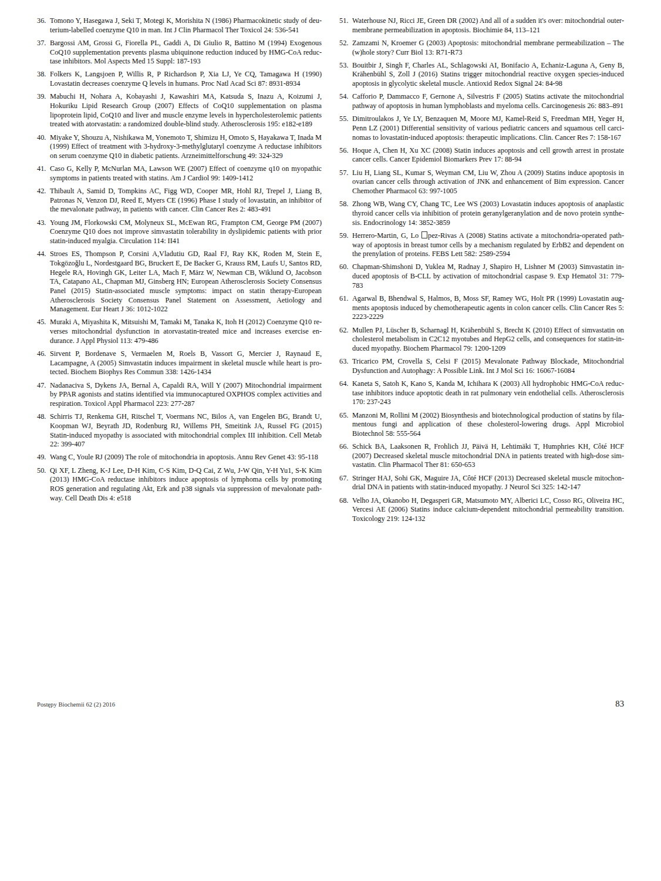Tomono Y, Hasegawa J, Seki T, Motegi K, Morishita N (1986) Pharmacokinetic study of deuterium-labelled coenzyme Q10 in man. Int J Clin Pharmacol Ther Toxicol 24: 536-541
Bargossi AM, Grossi G, Fiorella PL, Gaddi A, Di Giulio R, Battino M (1994) Exogenous CoQ10 supplementation prevents plasma ubiquinone reduction induced by HMG-CoA reductase inhibitors. Mol Aspects Med 15 Suppl: 187-193
Folkers K, Langsjoen P, Willis R, P Richardson P, Xia LJ, Ye CQ, Tamagawa H (1990) Lovastatin decreases coenzyme Q levels in humans. Proc Natl Acad Sci 87: 8931-8934
Mabuchi H, Nohara A, Kobayashi J, Kawashiri MA, Katsuda S, Inazu A, Koizumi J, Hokuriku Lipid Research Group (2007) Effects of CoQ10 supplementation on plasma lipoprotein lipid, CoQ10 and liver and muscle enzyme levels in hypercholesterolemic patients treated with atorvastatin: a randomized double-blind study. Atherosclerosis 195: e182-e189
Miyake Y, Shouzu A, Nishikawa M, Yonemoto T, Shimizu H, Omoto S, Hayakawa T, Inada M (1999) Effect of treatment with 3-hydroxy-3-methylglutaryl coenzyme A reductase inhibitors on serum coenzyme Q10 in diabetic patients. Arzneimittelforschung 49: 324-329
Caso G, Kelly P, McNurlan MA, Lawson WE (2007) Effect of coenzyme q10 on myopathic symptoms in patients treated with statins. Am J Cardiol 99: 1409-1412
Thibault A, Samid D, Tompkins AC, Figg WD, Cooper MR, Hohl RJ, Trepel J, Liang B, Patronas N, Venzon DJ, Reed E, Myers CE (1996) Phase I study of lovastatin, an inhibitor of the mevalonate pathway, in patients with cancer. Clin Cancer Res 2: 483-491
Young JM, Florkowski CM, Molyneux SL, McEwan RG, Frampton CM, George PM (2007) Coenzyme Q10 does not improve simvastatin tolerability in dyslipidemic patients with prior statin-induced myalgia. Circulation 114: II41
Stroes ES, Thompson P, Corsini A,Vladutiu GD, Raal FJ, Ray KK, Roden M, Stein E, Tokgözoğlu L, Nordestgaard BG, Bruckert E, De Backer G, Krauss RM, Laufs U, Santos RD, Hegele RA, Hovingh GK, Leiter LA, Mach F, März W, Newman CB, Wiklund O, Jacobson TA, Catapano AL, Chapman MJ, Ginsberg HN; European Atherosclerosis Society Consensus Panel (2015) Statin-associated muscle symptoms: impact on statin therapy-European Atherosclerosis Society Consensus Panel Statement on Assessment, Aetiology and Management. Eur Heart J 36: 1012-1022
Muraki A, Miyashita K, Mitsuishi M, Tamaki M, Tanaka K, Itoh H (2012) Coenzyme Q10 reverses mitochondrial dysfunction in atorvastatin-treated mice and increases exercise endurance. J Appl Physiol 113: 479-486
Sirvent P, Bordenave S, Vermaelen M, Roels B, Vassort G, Mercier J, Raynaud E, Lacampagne, A (2005) Simvastatin induces impairment in skeletal muscle while heart is protected. Biochem Biophys Res Commun 338: 1426-1434
Nadanaciva S, Dykens JA, Bernal A, Capaldi RA, Will Y (2007) Mitochondrial impairment by PPAR agonists and statins identified via immunocaptured OXPHOS complex activities and respiration. Toxicol Appl Pharmacol 223: 277-287
Schirris TJ, Renkema GH, Ritschel T, Voermans NC, Bilos A, van Engelen BG, Brandt U, Koopman WJ, Beyrath JD, Rodenburg RJ, Willems PH, Smeitink JA, Russel FG (2015) Statin-induced myopathy is associated with mitochondrial complex III inhibition. Cell Metab 22: 399-407
Wang C, Youle RJ (2009) The role of mitochondria in apoptosis. Annu Rev Genet 43: 95-118
Qi XF, L Zheng, K-J Lee, D-H Kim, C-S Kim, D-Q Cai, Z Wu, J-W Qin, Y-H Yu1, S-K Kim (2013) HMG-CoA reductase inhibitors induce apoptosis of lymphoma cells by promoting ROS generation and regulating Akt, Erk and p38 signals via suppression of mevalonate pathway. Cell Death Dis 4: e518
Waterhouse NJ, Ricci JE, Green DR (2002) And all of a sudden it's over: mitochondrial outer-membrane permeabilization in apoptosis. Biochimie 84, 113–121
Zamzami N, Kroemer G (2003) Apoptosis: mitochondrial membrane permeabilization – The (w)hole story? Curr Biol 13: R71-R73
Bouitbir J, Singh F, Charles AL, Schlagowski AI, Bonifacio A, Echaniz-Laguna A, Geny B, Krähenbühl S, Zoll J (2016) Statins trigger mitochondrial reactive oxygen species-induced apoptosis in glycolytic skeletal muscle. Antioxid Redox Signal 24: 84-98
Cafforio P, Dammacco F, Gernone A, Silvestris F (2005) Statins activate the mitochondrial pathway of apoptosis in human lymphoblasts and myeloma cells. Carcinogenesis 26: 883–891
Dimitroulakos J, Ye LY, Benzaquen M, Moore MJ, Kamel-Reid S, Freedman MH, Yeger H, Penn LZ (2001) Differential sensitivity of various pediatric cancers and squamous cell carcinomas to lovastatin-induced apoptosis: therapeutic implications. Clin. Cancer Res 7: 158-167
Hoque A, Chen H, Xu XC (2008) Statin induces apoptosis and cell growth arrest in prostate cancer cells. Cancer Epidemiol Biomarkers Prev 17: 88-94
Liu H, Liang SL, Kumar S, Weyman CM, Liu W, Zhou A (2009) Statins induce apoptosis in ovarian cancer cells through activation of JNK and enhancement of Bim expression. Cancer Chemother Pharmacol 63: 997-1005
Zhong WB, Wang CY, Chang TC, Lee WS (2003) Lovastatin induces apoptosis of anaplastic thyroid cancer cells via inhibition of protein geranylgeranylation and de novo protein synthesis. Endocrinology 14: 3852-3859
Herrero-Martin, G, Lo pez-Rivas A (2008) Statins activate a mitochondria-operated pathway of apoptosis in breast tumor cells by a mechanism regulated by ErbB2 and dependent on the prenylation of proteins. FEBS Lett 582: 2589-2594
Chapman-Shimshoni D, Yuklea M, Radnay J, Shapiro H, Lishner M (2003) Simvastatin induced apoptosis of B-CLL by activation of mitochondrial caspase 9. Exp Hematol 31: 779-783
Agarwal B, Bhendwal S, Halmos, B, Moss SF, Ramey WG, Holt PR (1999) Lovastatin augments apoptosis induced by chemotherapeutic agents in colon cancer cells. Clin Cancer Res 5: 2223-2229
Mullen PJ, Lüscher B, Scharnagl H, Krähenbühl S, Brecht K (2010) Effect of simvastatin on cholesterol metabolism in C2C12 myotubes and HepG2 cells, and consequences for statin-induced myopathy. Biochem Pharmacol 79: 1200-1209
Tricarico PM, Crovella S, Celsi F (2015) Mevalonate Pathway Blockade, Mitochondrial Dysfunction and Autophagy: A Possible Link. Int J Mol Sci 16: 16067-16084
Kaneta S, Satoh K, Kano S, Kanda M, Ichihara K (2003) All hydrophobic HMG-CoA reductase inhibitors induce apoptotic death in rat pulmonary vein endothelial cells. Atherosclerosis 170: 237-243
Manzoni M, Rollini M (2002) Biosynthesis and biotechnological production of statins by filamentous fungi and application of these cholesterol-lowering drugs. Appl Microbiol Biotechnol 58: 555-564
Schick BA, Laaksonen R, Frohlich JJ, Päivä H, Lehtimäki T, Humphries KH, Côté HCF (2007) Decreased skeletal muscle mitochondrial DNA in patients treated with high-dose simvastatin. Clin Pharmacol Ther 81: 650-653
Stringer HAJ, Sohi GK, Maguire JA, Côté HCF (2013) Decreased skeletal muscle mitochondrial DNA in patients with statin-induced myopathy. J Neurol Sci 325: 142-147
Velho JA, Okanobo H, Degasperi GR, Matsumoto MY, Alberici LC, Cosso RG, Oliveira HC, Vercesi AE (2006) Statins induce calcium-dependent mitochondrial permeability transition. Toxicology 219: 124-132
Postępy Biochemii 62 (2) 2016 83